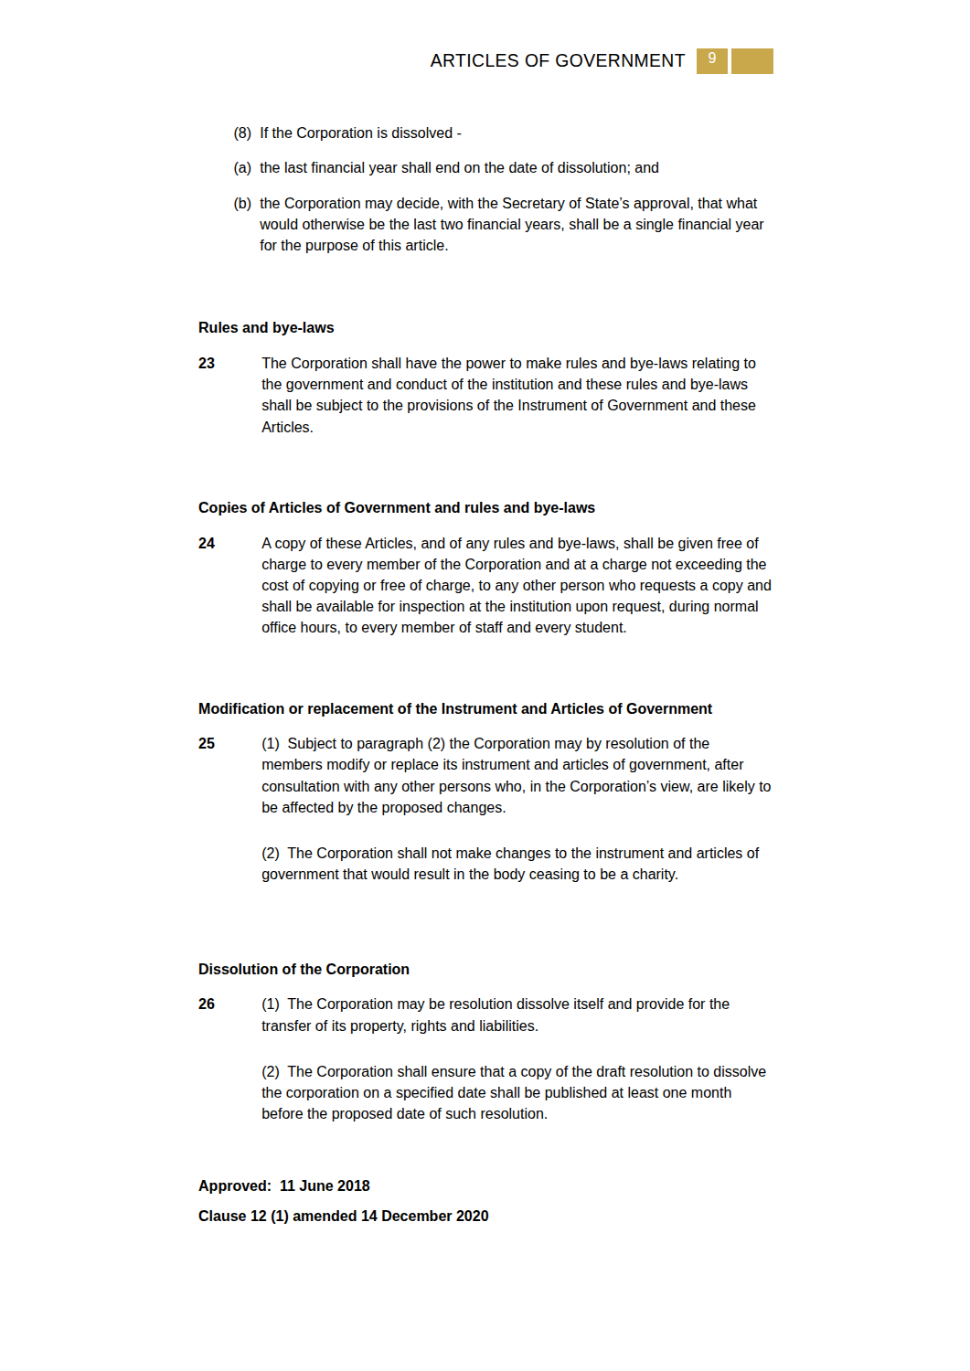ARTICLES OF GOVERNMENT
9
(8)
If the Corporation is dissolved -
(a)
the last financial year shall end on the date of dissolution; and
(b)
the Corporation may decide, with the Secretary of State’s approval, that what would otherwise be the last two financial years, shall be a single financial year for the purpose of this article.
Rules and bye-laws
23
The Corporation shall have the power to make rules and bye-laws relating to the government and conduct of the institution and these rules and bye-laws shall be subject to the provisions of the Instrument of Government and these Articles.
Copies of Articles of Government and rules and bye-laws
24
A copy of these Articles, and of any rules and bye-laws, shall be given free of charge to every member of the Corporation and at a charge not exceeding the cost of copying or free of charge, to any other person who requests a copy and shall be available for inspection at the institution upon request, during normal office hours, to every member of staff and every student.
Modification or replacement of the Instrument and Articles of Government
25
(1) Subject to paragraph (2) the Corporation may by resolution of the members modify or replace its instrument and articles of government, after consultation with any other persons who, in the Corporation’s view, are likely to be affected by the proposed changes.
(2) The Corporation shall not make changes to the instrument and articles of government that would result in the body ceasing to be a charity.
Dissolution of the Corporation
26
(1) The Corporation may be resolution dissolve itself and provide for the transfer of its property, rights and liabilities.
(2) The Corporation shall ensure that a copy of the draft resolution to dissolve the corporation on a specified date shall be published at least one month before the proposed date of such resolution.
Approved: 11 June 2018
Clause 12 (1) amended 14 December 2020